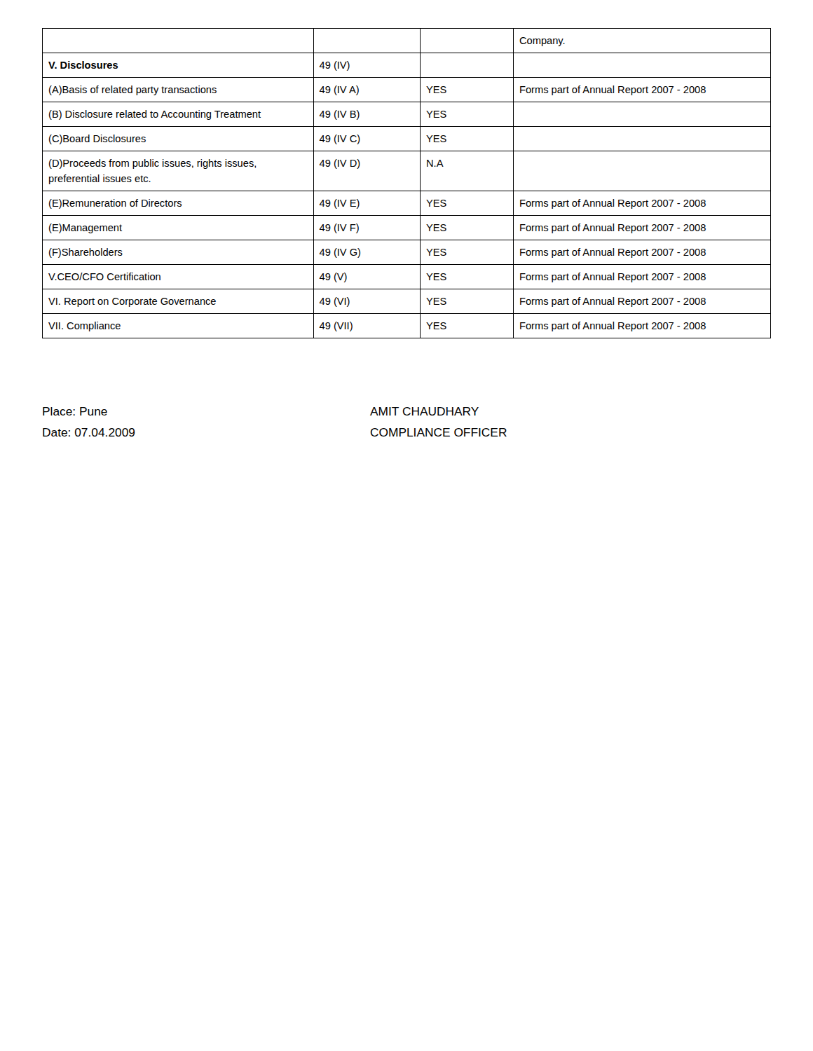| | | | Company. |
| V. Disclosures | 49 (IV) | | |
| (A)Basis of related party transactions | 49 (IV A) | YES | Forms part of Annual Report 2007 - 2008 |
| (B) Disclosure related to Accounting Treatment | 49 (IV B) | YES | |
| (C)Board Disclosures | 49 (IV C) | YES | |
| (D)Proceeds from public issues, rights issues, preferential issues etc. | 49 (IV D) | N.A | |
| (E)Remuneration of Directors | 49 (IV E) | YES | Forms part of Annual Report 2007 - 2008 |
| (E)Management | 49 (IV F) | YES | Forms part of Annual Report 2007 - 2008 |
| (F)Shareholders | 49 (IV G) | YES | Forms part of Annual Report 2007 - 2008 |
| V.CEO/CFO Certification | 49 (V) | YES | Forms part of Annual Report 2007 - 2008 |
| VI. Report on Corporate Governance | 49 (VI) | YES | Forms part of Annual Report 2007 - 2008 |
| VII. Compliance | 49 (VII) | YES | Forms part of Annual Report 2007 - 2008 |
| Place: Pune | AMIT CHAUDHARY |
| Date: 07.04.2009 | COMPLIANCE OFFICER |